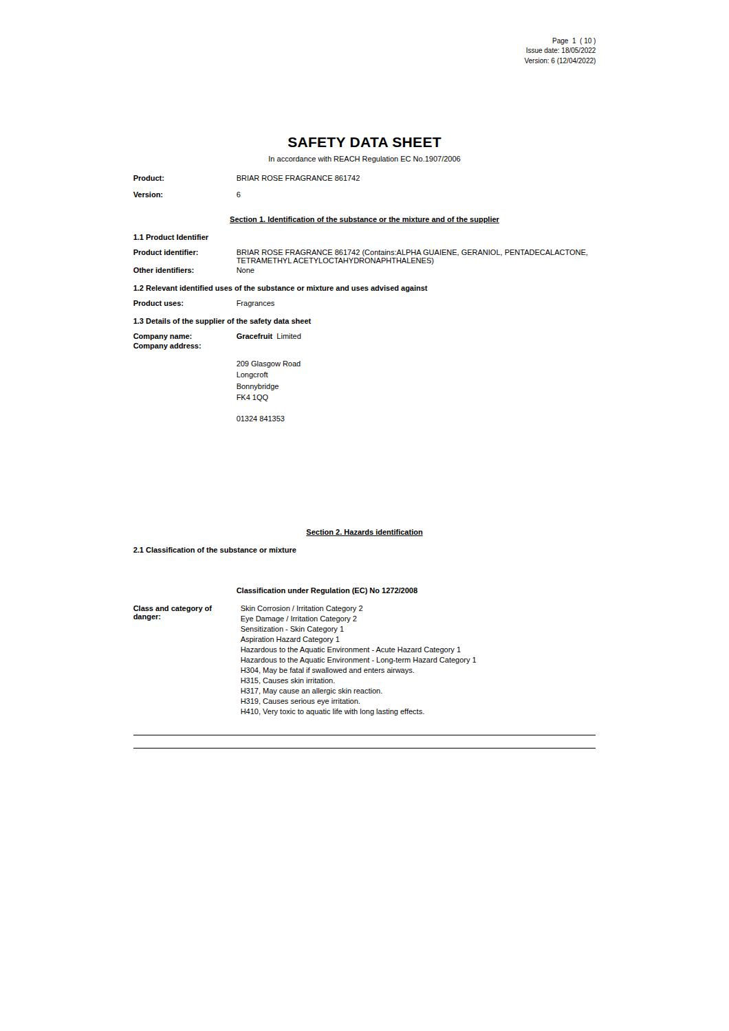Page 1 ( 10 )
Issue date: 18/05/2022
Version: 6 (12/04/2022)
SAFETY DATA SHEET
In accordance with REACH Regulation EC No.1907/2006
| Product: | BRIAR ROSE FRAGRANCE 861742 |
| Version: | 6 |
Section 1. Identification of the substance or the mixture and of the supplier
1.1 Product Identifier
| Product identifier: | BRIAR ROSE FRAGRANCE 861742 (Contains:ALPHA GUAIENE, GERANIOL, PENTADECALACTONE, TETRAMETHYL ACETYLOCTAHYDRONAPHTHALENES) |
| Other identifiers: | None |
1.2 Relevant identified uses of the substance or mixture and uses advised against
| Product uses: | Fragrances |
1.3 Details of the supplier of the safety data sheet
| Company name: | Gracefruit Limited |
| Company address: | |
209 Glasgow Road
Longcroft
Bonnybridge
FK4 1QQ
01324 841353
Section 2. Hazards identification
2.1 Classification of the substance or mixture
Classification under Regulation (EC) No 1272/2008
| Class and category of danger: | Skin Corrosion / Irritation Category 2 Eye Damage / Irritation Category 2 Sensitization - Skin Category 1 Aspiration Hazard Category 1 Hazardous to the Aquatic Environment - Acute Hazard Category 1 Hazardous to the Aquatic Environment - Long-term Hazard Category 1 H304, May be fatal if swallowed and enters airways. H315, Causes skin irritation. H317, May cause an allergic skin reaction. H319, Causes serious eye irritation. H410, Very toxic to aquatic life with long lasting effects. |